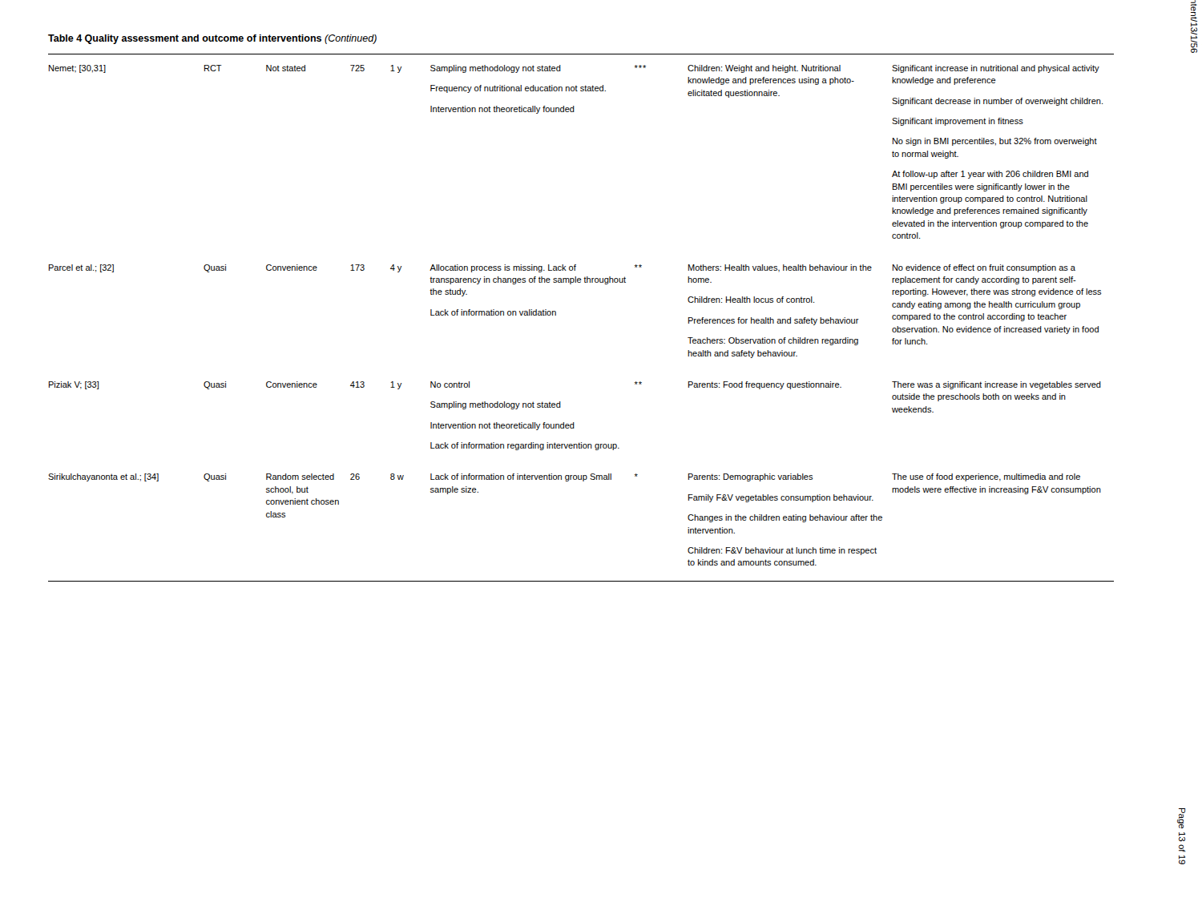Mikkelsen et al. Nutrition Journal 2014, 13:56
http://www.nutritionj.com/content/13/1/56
Page 13 of 19
Table 4 Quality assessment and outcome of interventions (Continued)
| Nemet; [30,31] | RCT | Not stated | 725 | 1 y | Sampling methodology not stated Frequency of nutritional education not stated. Intervention not theoretically founded | *** | Children: Weight and height. Nutritional knowledge and preferences using a photo-elicitated questionnaire. | Significant increase in nutritional and physical activity knowledge and preference Significant decrease in number of overweight children. Significant improvement in fitness No sign in BMI percentiles, but 32% from overweight to normal weight. At follow-up after 1 year with 206 children BMI and BMI percentiles were significantly lower in the intervention group compared to control. Nutritional knowledge and preferences remained significantly elevated in the intervention group compared to the control. |
| Parcel et al.; [32] | Quasi | Convenience | 173 | 4 y | Allocation process is missing. Lack of transparency in changes of the sample throughout the study. Lack of information on validation | ** | Mothers: Health values, health behaviour in the home. Children: Health locus of control. Preferences for health and safety behaviour Teachers: Observation of children regarding health and safety behaviour. | No evidence of effect on fruit consumption as a replacement for candy according to parent self-reporting. However, there was strong evidence of less candy eating among the health curriculum group compared to the control according to teacher observation. No evidence of increased variety in food for lunch. |
| Piziak V; [33] | Quasi | Convenience | 413 | 1 y | No control Sampling methodology not stated Intervention not theoretically founded Lack of information regarding intervention group. | ** | Parents: Food frequency questionnaire. | There was a significant increase in vegetables served outside the preschools both on weeks and in weekends. |
| Sirikulchayanonta et al.; [34] | Quasi | Random selected school, but convenient chosen class | 26 | 8 w | Lack of information of intervention group Small sample size. | * | Parents: Demographic variables Family F&V vegetables consumption behaviour. Changes in the children eating behaviour after the intervention. Children: F&V behaviour at lunch time in respect to kinds and amounts consumed. | The use of food experience, multimedia and role models were effective in increasing F&V consumption |